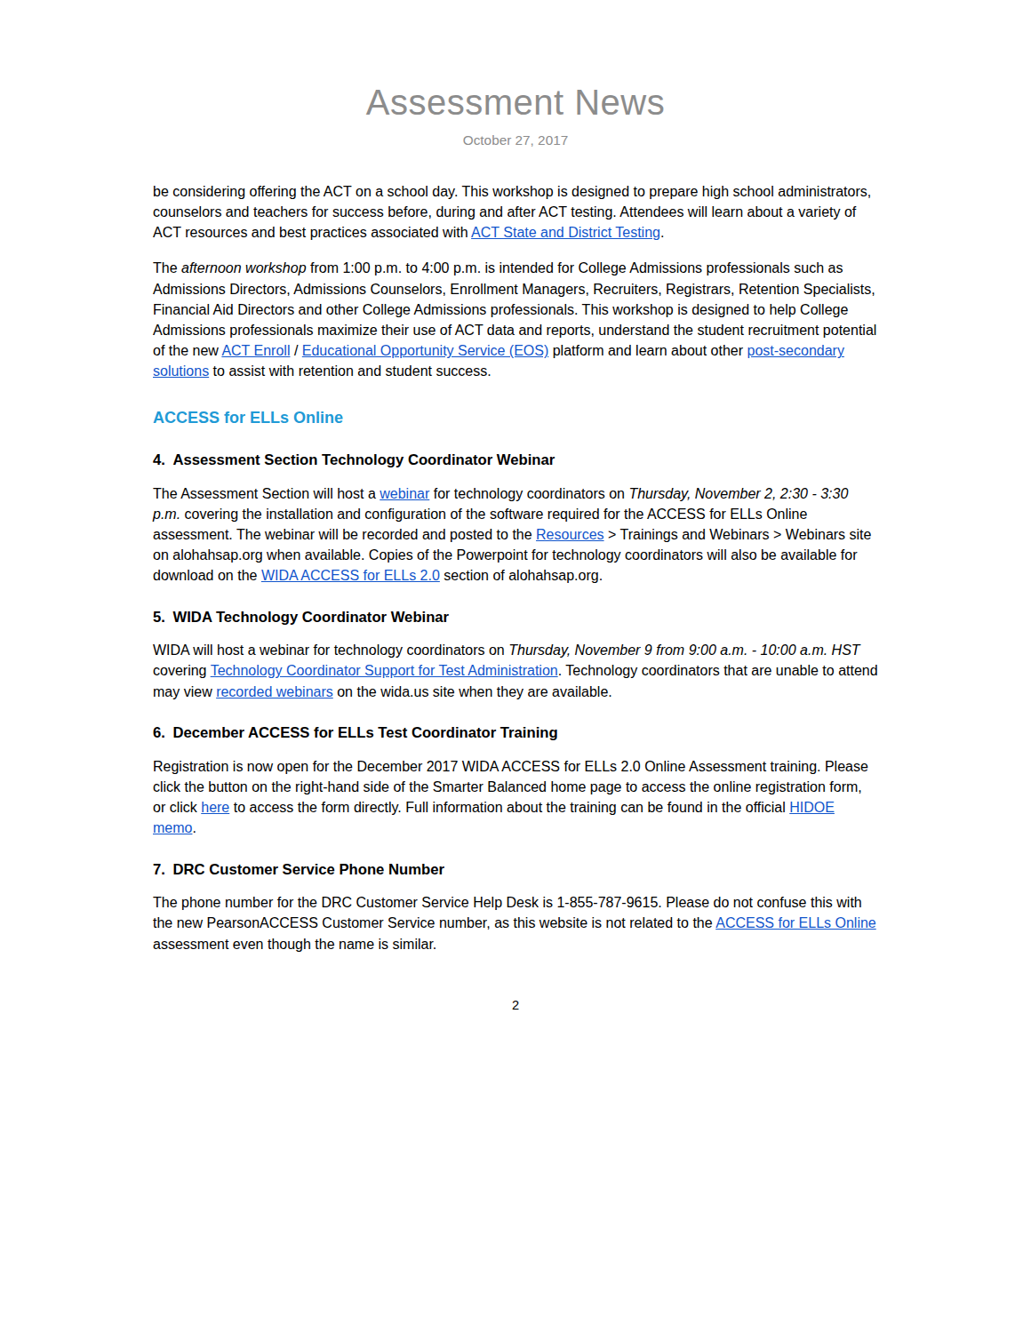Assessment News
October 27, 2017
be considering offering the ACT on a school day. This workshop is designed to prepare high school administrators, counselors and teachers for success before, during and after ACT testing. Attendees will learn about a variety of ACT resources and best practices associated with ACT State and District Testing.
The afternoon workshop from 1:00 p.m. to 4:00 p.m. is intended for College Admissions professionals such as Admissions Directors, Admissions Counselors, Enrollment Managers, Recruiters, Registrars, Retention Specialists, Financial Aid Directors and other College Admissions professionals. This workshop is designed to help College Admissions professionals maximize their use of ACT data and reports, understand the student recruitment potential of the new ACT Enroll / Educational Opportunity Service (EOS) platform and learn about other post-secondary solutions to assist with retention and student success.
ACCESS for ELLs Online
4. Assessment Section Technology Coordinator Webinar
The Assessment Section will host a webinar for technology coordinators on Thursday, November 2, 2:30 - 3:30 p.m. covering the installation and configuration of the software required for the ACCESS for ELLs Online assessment. The webinar will be recorded and posted to the Resources > Trainings and Webinars > Webinars site on alohahsap.org when available. Copies of the Powerpoint for technology coordinators will also be available for download on the WIDA ACCESS for ELLs 2.0 section of alohahsap.org.
5. WIDA Technology Coordinator Webinar
WIDA will host a webinar for technology coordinators on Thursday, November 9 from 9:00 a.m. - 10:00 a.m. HST covering Technology Coordinator Support for Test Administration. Technology coordinators that are unable to attend may view recorded webinars on the wida.us site when they are available.
6. December ACCESS for ELLs Test Coordinator Training
Registration is now open for the December 2017 WIDA ACCESS for ELLs 2.0 Online Assessment training. Please click the button on the right-hand side of the Smarter Balanced home page to access the online registration form, or click here to access the form directly. Full information about the training can be found in the official HIDOE memo.
7. DRC Customer Service Phone Number
The phone number for the DRC Customer Service Help Desk is 1-855-787-9615. Please do not confuse this with the new PearsonACCESS Customer Service number, as this website is not related to the ACCESS for ELLs Online assessment even though the name is similar.
2